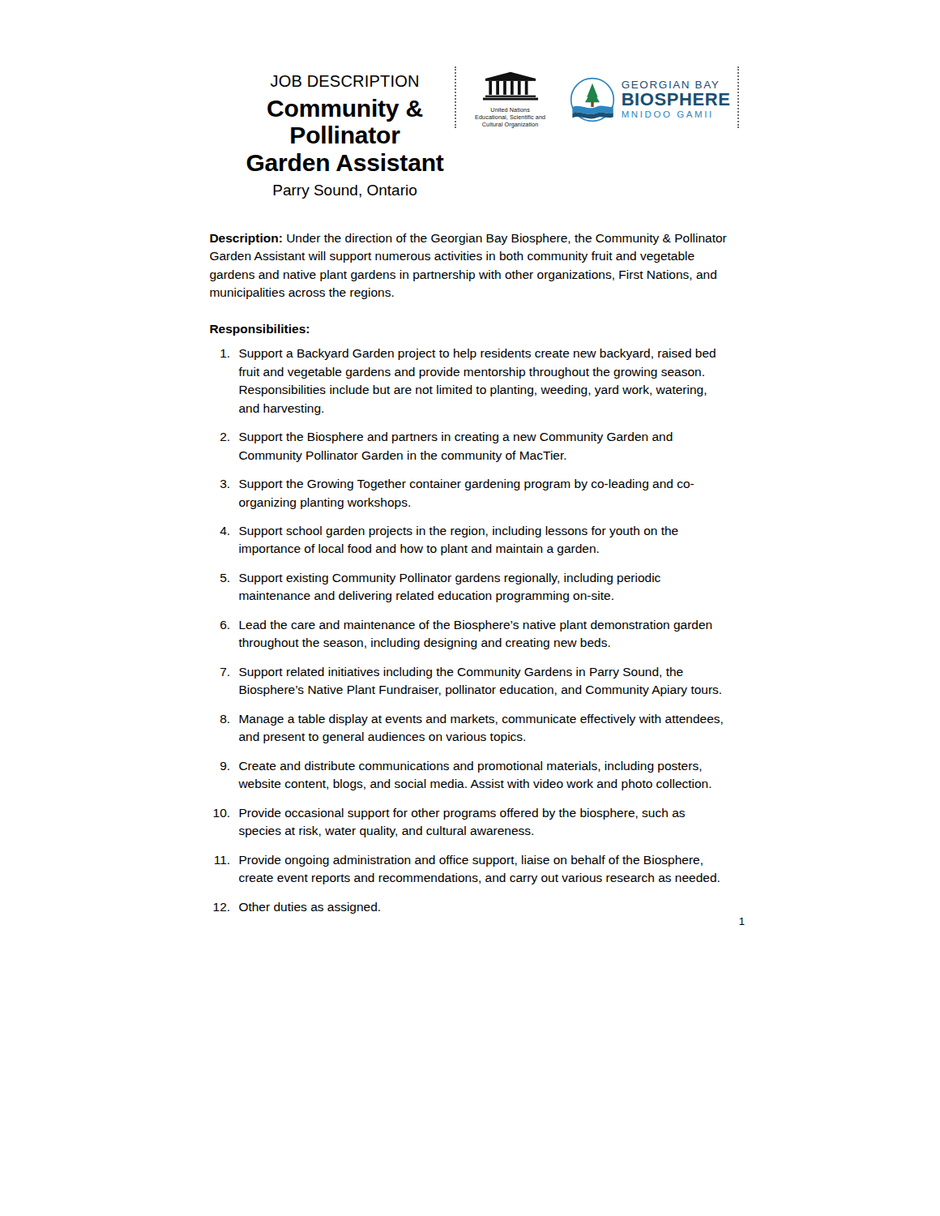JOB DESCRIPTION
Community & Pollinator
Garden Assistant
Parry Sound, Ontario
United Nations
Educational, Scientific and
Cultural Organization
GEORGIAN BAY
BIOSPHERE
MNIDOO GAMII
Description: Under the direction of the Georgian Bay Biosphere, the Community & Pollinator Garden Assistant will support numerous activities in both community fruit and vegetable gardens and native plant gardens in partnership with other organizations, First Nations, and municipalities across the regions.
Responsibilities:
Support a Backyard Garden project to help residents create new backyard, raised bed fruit and vegetable gardens and provide mentorship throughout the growing season. Responsibilities include but are not limited to planting, weeding, yard work, watering, and harvesting.
Support the Biosphere and partners in creating a new Community Garden and Community Pollinator Garden in the community of MacTier.
Support the Growing Together container gardening program by co-leading and co-organizing planting workshops.
Support school garden projects in the region, including lessons for youth on the importance of local food and how to plant and maintain a garden.
Support existing Community Pollinator gardens regionally, including periodic maintenance and delivering related education programming on-site.
Lead the care and maintenance of the Biosphere’s native plant demonstration garden throughout the season, including designing and creating new beds.
Support related initiatives including the Community Gardens in Parry Sound, the Biosphere’s Native Plant Fundraiser, pollinator education, and Community Apiary tours.
Manage a table display at events and markets, communicate effectively with attendees, and present to general audiences on various topics.
Create and distribute communications and promotional materials, including posters, website content, blogs, and social media. Assist with video work and photo collection.
Provide occasional support for other programs offered by the biosphere, such as species at risk, water quality, and cultural awareness.
Provide ongoing administration and office support, liaise on behalf of the Biosphere, create event reports and recommendations, and carry out various research as needed.
Other duties as assigned.
1